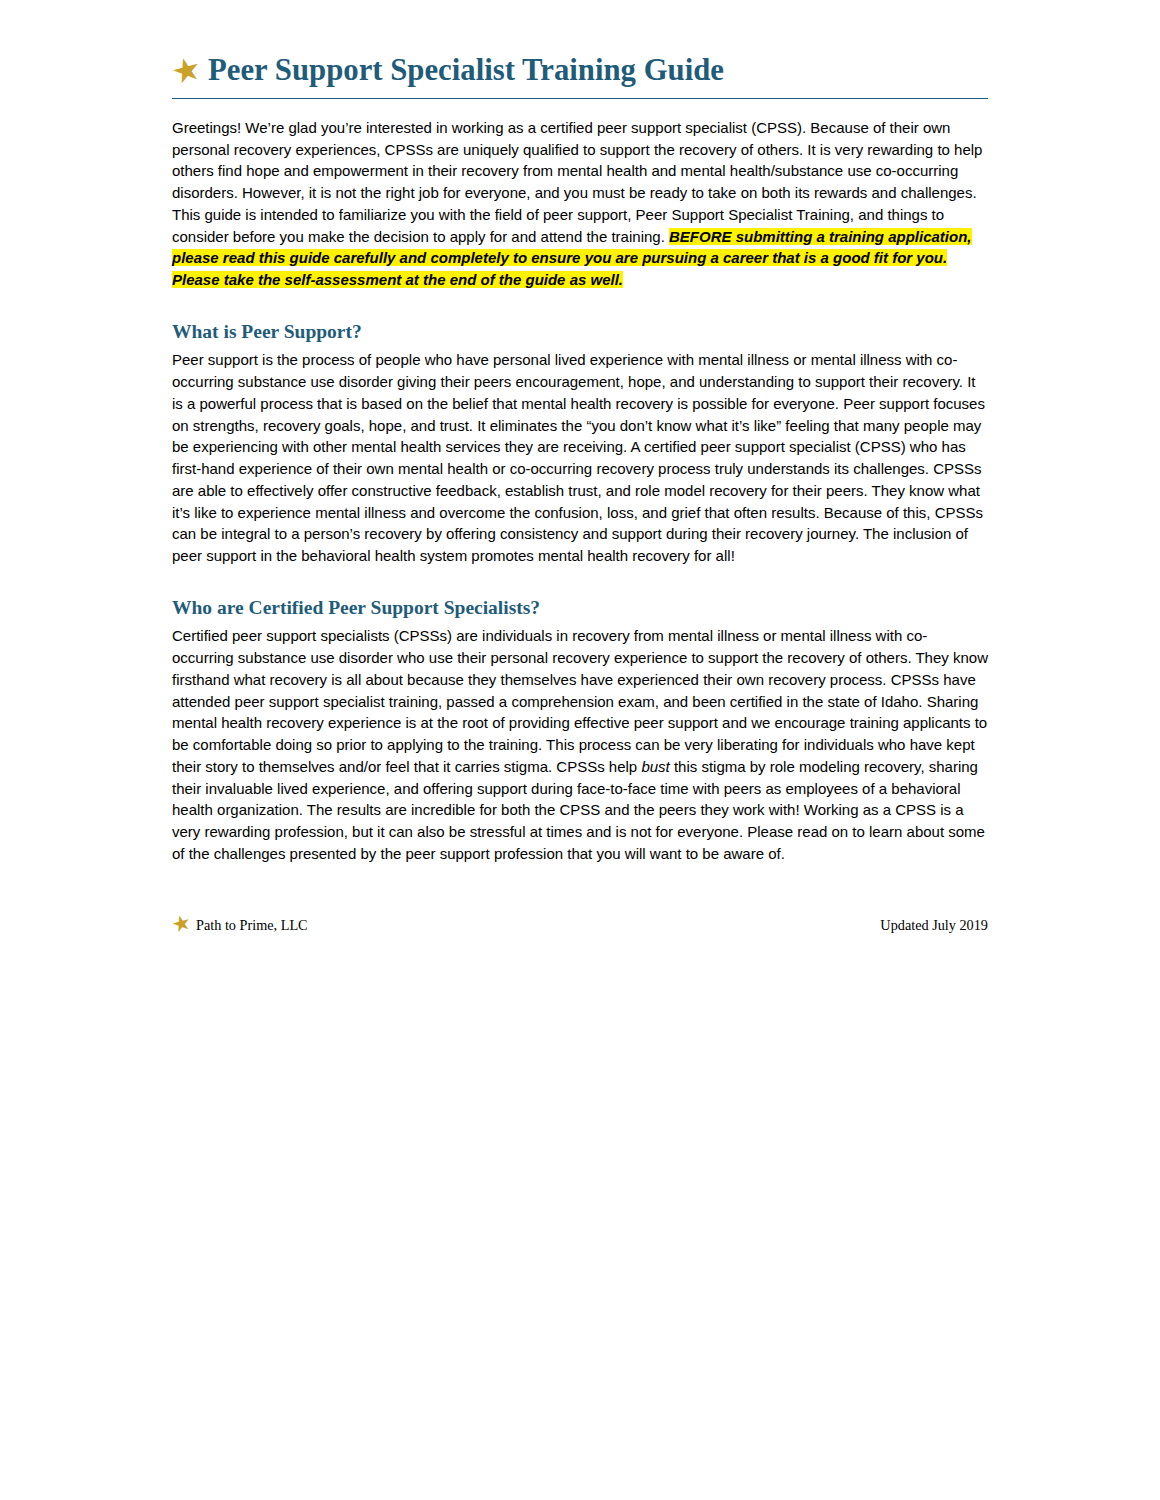★
Peer Support Specialist Training Guide
Greetings! We’re glad you’re interested in working as a certified peer support specialist (CPSS). Because of their own personal recovery experiences, CPSSs are uniquely qualified to support the recovery of others. It is very rewarding to help others find hope and empowerment in their recovery from mental health and mental health/substance use co-occurring disorders. However, it is not the right job for everyone, and you must be ready to take on both its rewards and challenges. This guide is intended to familiarize you with the field of peer support, Peer Support Specialist Training, and things to consider before you make the decision to apply for and attend the training. BEFORE submitting a training application, please read this guide carefully and completely to ensure you are pursuing a career that is a good fit for you. Please take the self-assessment at the end of the guide as well.
What is Peer Support?
Peer support is the process of people who have personal lived experience with mental illness or mental illness with co-occurring substance use disorder giving their peers encouragement, hope, and understanding to support their recovery. It is a powerful process that is based on the belief that mental health recovery is possible for everyone. Peer support focuses on strengths, recovery goals, hope, and trust. It eliminates the “you don’t know what it’s like” feeling that many people may be experiencing with other mental health services they are receiving. A certified peer support specialist (CPSS) who has first-hand experience of their own mental health or co-occurring recovery process truly understands its challenges. CPSSs are able to effectively offer constructive feedback, establish trust, and role model recovery for their peers. They know what it’s like to experience mental illness and overcome the confusion, loss, and grief that often results. Because of this, CPSSs can be integral to a person’s recovery by offering consistency and support during their recovery journey. The inclusion of peer support in the behavioral health system promotes mental health recovery for all!
Who are Certified Peer Support Specialists?
Certified peer support specialists (CPSSs) are individuals in recovery from mental illness or mental illness with co-occurring substance use disorder who use their personal recovery experience to support the recovery of others. They know firsthand what recovery is all about because they themselves have experienced their own recovery process. CPSSs have attended peer support specialist training, passed a comprehension exam, and been certified in the state of Idaho. Sharing mental health recovery experience is at the root of providing effective peer support and we encourage training applicants to be comfortable doing so prior to applying to the training. This process can be very liberating for individuals who have kept their story to themselves and/or feel that it carries stigma. CPSSs help bust this stigma by role modeling recovery, sharing their invaluable lived experience, and offering support during face-to-face time with peers as employees of a behavioral health organization. The results are incredible for both the CPSS and the peers they work with! Working as a CPSS is a very rewarding profession, but it can also be stressful at times and is not for everyone. Please read on to learn about some of the challenges presented by the peer support profession that you will want to be aware of.
★ Path to Prime, LLC
Updated July 2019